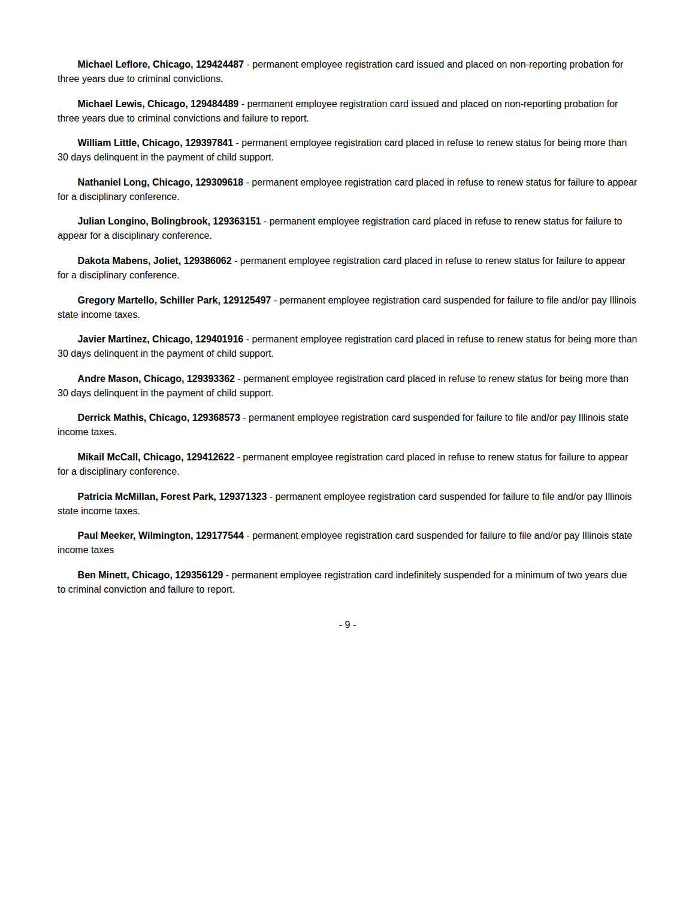Michael Leflore, Chicago, 129424487 - permanent employee registration card issued and placed on non-reporting probation for three years due to criminal convictions.
Michael Lewis, Chicago, 129484489 - permanent employee registration card issued and placed on non-reporting probation for three years due to criminal convictions and failure to report.
William Little, Chicago, 129397841 - permanent employee registration card placed in refuse to renew status for being more than 30 days delinquent in the payment of child support.
Nathaniel Long, Chicago, 129309618 - permanent employee registration card placed in refuse to renew status for failure to appear for a disciplinary conference.
Julian Longino, Bolingbrook, 129363151 - permanent employee registration card placed in refuse to renew status for failure to appear for a disciplinary conference.
Dakota Mabens, Joliet, 129386062 - permanent employee registration card placed in refuse to renew status for failure to appear for a disciplinary conference.
Gregory Martello, Schiller Park, 129125497 - permanent employee registration card suspended for failure to file and/or pay Illinois state income taxes.
Javier Martinez, Chicago, 129401916 - permanent employee registration card placed in refuse to renew status for being more than 30 days delinquent in the payment of child support.
Andre Mason, Chicago, 129393362 - permanent employee registration card placed in refuse to renew status for being more than 30 days delinquent in the payment of child support.
Derrick Mathis, Chicago, 129368573 - permanent employee registration card suspended for failure to file and/or pay Illinois state income taxes.
Mikail McCall, Chicago, 129412622 - permanent employee registration card placed in refuse to renew status for failure to appear for a disciplinary conference.
Patricia McMillan, Forest Park, 129371323 - permanent employee registration card suspended for failure to file and/or pay Illinois state income taxes.
Paul Meeker, Wilmington, 129177544 - permanent employee registration card suspended for failure to file and/or pay Illinois state income taxes
Ben Minett, Chicago, 129356129 - permanent employee registration card indefinitely suspended for a minimum of two years due to criminal conviction and failure to report.
- 9 -